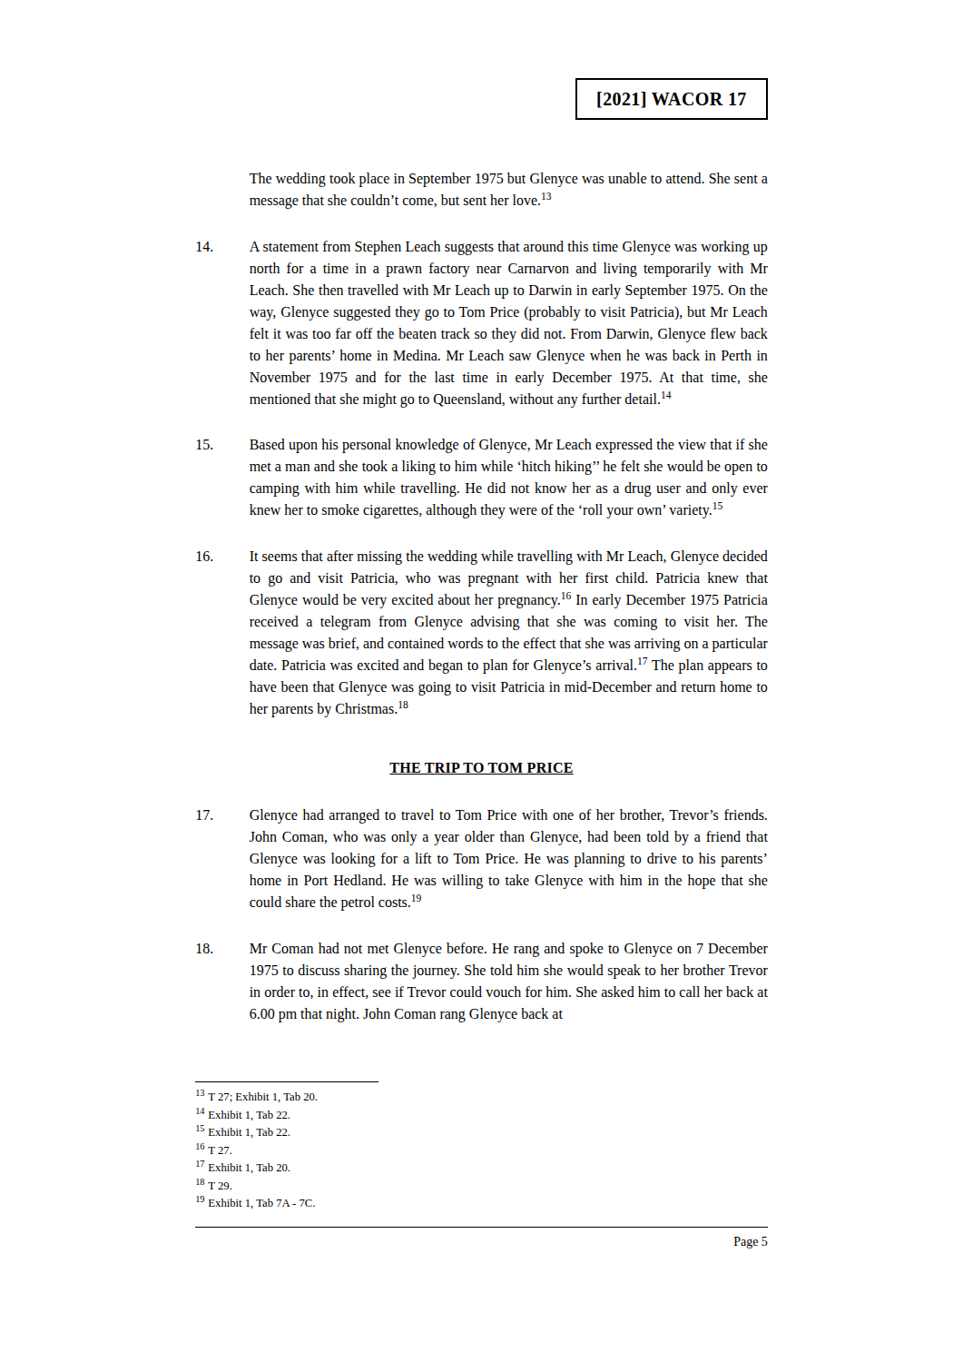[2021] WACOR 17
The wedding took place in September 1975 but Glenyce was unable to attend. She sent a message that she couldn’t come, but sent her love.13
14. A statement from Stephen Leach suggests that around this time Glenyce was working up north for a time in a prawn factory near Carnarvon and living temporarily with Mr Leach. She then travelled with Mr Leach up to Darwin in early September 1975. On the way, Glenyce suggested they go to Tom Price (probably to visit Patricia), but Mr Leach felt it was too far off the beaten track so they did not. From Darwin, Glenyce flew back to her parents’ home in Medina. Mr Leach saw Glenyce when he was back in Perth in November 1975 and for the last time in early December 1975. At that time, she mentioned that she might go to Queensland, without any further detail.14
15. Based upon his personal knowledge of Glenyce, Mr Leach expressed the view that if she met a man and she took a liking to him while ‘hitch hiking’’ he felt she would be open to camping with him while travelling. He did not know her as a drug user and only ever knew her to smoke cigarettes, although they were of the ‘roll your own’ variety.15
16. It seems that after missing the wedding while travelling with Mr Leach, Glenyce decided to go and visit Patricia, who was pregnant with her first child. Patricia knew that Glenyce would be very excited about her pregnancy.16 In early December 1975 Patricia received a telegram from Glenyce advising that she was coming to visit her. The message was brief, and contained words to the effect that she was arriving on a particular date. Patricia was excited and began to plan for Glenyce’s arrival.17 The plan appears to have been that Glenyce was going to visit Patricia in mid-December and return home to her parents by Christmas.18
THE TRIP TO TOM PRICE
17. Glenyce had arranged to travel to Tom Price with one of her brother, Trevor’s friends. John Coman, who was only a year older than Glenyce, had been told by a friend that Glenyce was looking for a lift to Tom Price. He was planning to drive to his parents’ home in Port Hedland. He was willing to take Glenyce with him in the hope that she could share the petrol costs.19
18. Mr Coman had not met Glenyce before. He rang and spoke to Glenyce on 7 December 1975 to discuss sharing the journey. She told him she would speak to her brother Trevor in order to, in effect, see if Trevor could vouch for him. She asked him to call her back at 6.00 pm that night. John Coman rang Glenyce back at
13 T 27; Exhibit 1, Tab 20.
14 Exhibit 1, Tab 22.
15 Exhibit 1, Tab 22.
16 T 27.
17 Exhibit 1, Tab 20.
18 T 29.
19 Exhibit 1, Tab 7A - 7C.
Page 5